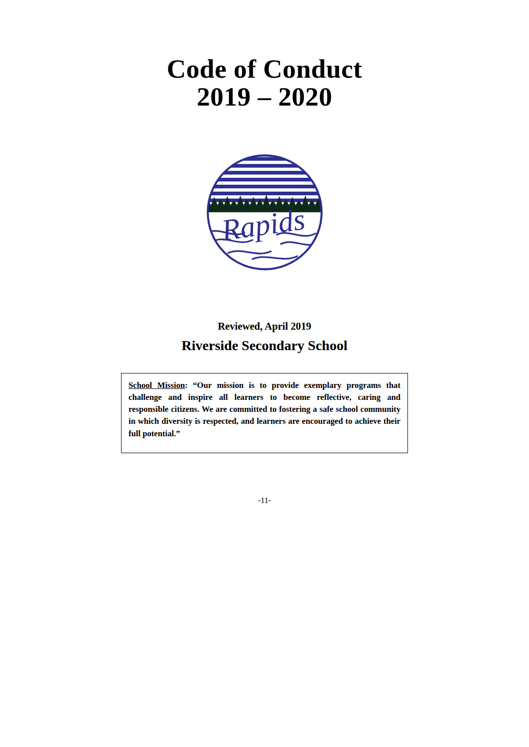Code of Conduct
2019 – 2020
Rapids
Reviewed, April 2019
Riverside Secondary School
School Mission: “Our mission is to provide exemplary programs that challenge and inspire all learners to become reflective, caring and responsible citizens. We are committed to fostering a safe school community in which diversity is respected, and learners are encouraged to achieve their full potential.”
-11-